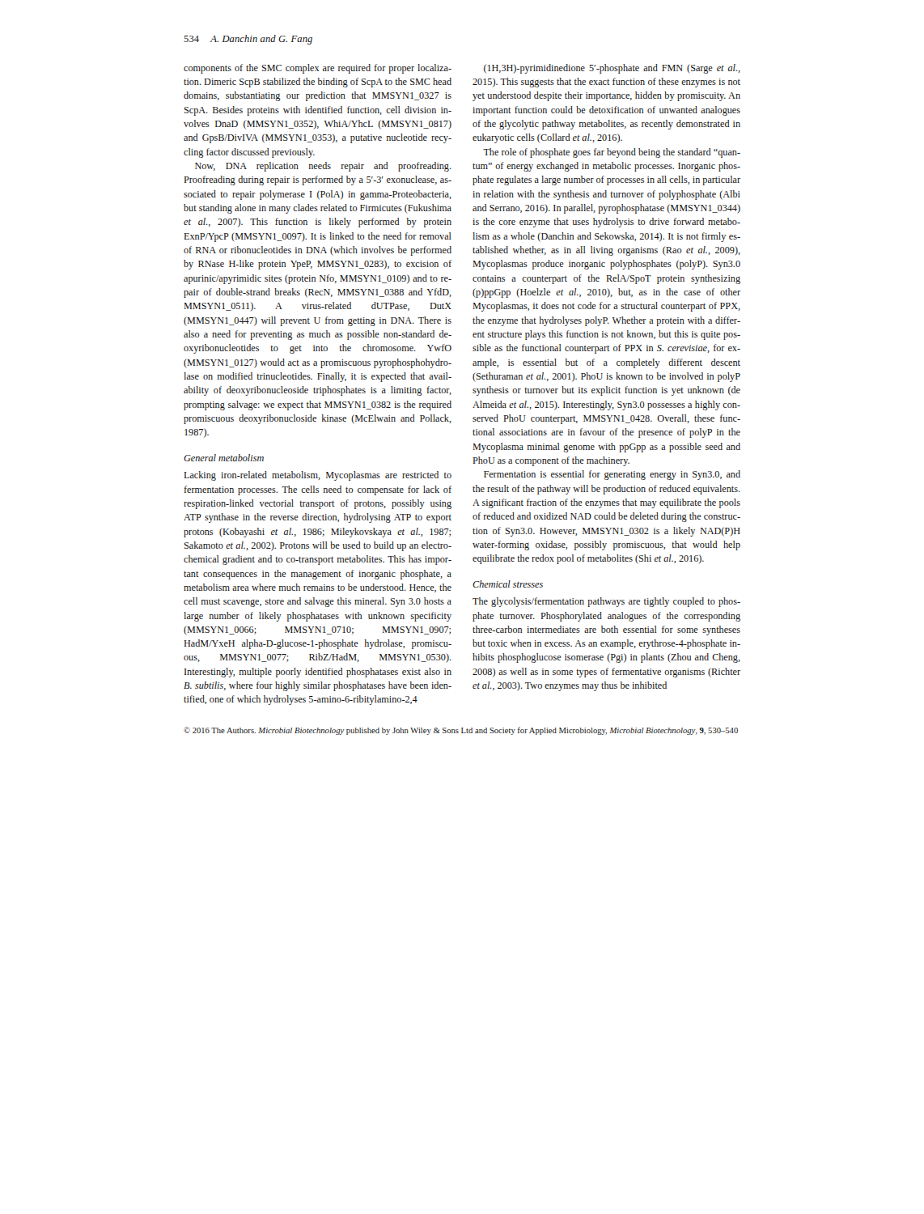534 A. Danchin and G. Fang
components of the SMC complex are required for proper localization. Dimeric ScpB stabilized the binding of ScpA to the SMC head domains, substantiating our prediction that MMSYN1_0327 is ScpA. Besides proteins with identified function, cell division involves DnaD (MMSYN1_0352), WhiA/YhcL (MMSYN1_0817) and GpsB/DivIVA (MMSYN1_0353), a putative nucleotide recycling factor discussed previously.
Now, DNA replication needs repair and proofreading. Proofreading during repair is performed by a 5′-3′ exonuclease, associated to repair polymerase I (PolA) in gamma-Proteobacteria, but standing alone in many clades related to Firmicutes (Fukushima et al., 2007). This function is likely performed by protein ExnP/YpcP (MMSYN1_0097). It is linked to the need for removal of RNA or ribonucleotides in DNA (which involves be performed by RNase H-like protein YpeP, MMSYN1_0283), to excision of apurinic/apyrimidic sites (protein Nfo, MMSYN1_0109) and to repair of double-strand breaks (RecN, MMSYN1_0388 and YfdD, MMSYN1_0511). A virus-related dUTPase, DutX (MMSYN1_0447) will prevent U from getting in DNA. There is also a need for preventing as much as possible non-standard deoxyribonucleotides to get into the chromosome. YwfO (MMSYN1_0127) would act as a promiscuous pyrophosphohydrolase on modified trinucleotides. Finally, it is expected that availability of deoxyribonucleoside triphosphates is a limiting factor, prompting salvage: we expect that MMSYN1_0382 is the required promiscuous deoxyribonucloside kinase (McElwain and Pollack, 1987).
General metabolism
Lacking iron-related metabolism, Mycoplasmas are restricted to fermentation processes. The cells need to compensate for lack of respiration-linked vectorial transport of protons, possibly using ATP synthase in the reverse direction, hydrolysing ATP to export protons (Kobayashi et al., 1986; Mileykovskaya et al., 1987; Sakamoto et al., 2002). Protons will be used to build up an electrochemical gradient and to co-transport metabolites. This has important consequences in the management of inorganic phosphate, a metabolism area where much remains to be understood. Hence, the cell must scavenge, store and salvage this mineral. Syn 3.0 hosts a large number of likely phosphatases with unknown specificity (MMSYN1_0066; MMSYN1_0710; MMSYN1_0907; HadM/YxeH alpha-D-glucose-1-phosphate hydrolase, promiscuous, MMSYN1_0077; RibZ/HadM, MMSYN1_0530). Interestingly, multiple poorly identified phosphatases exist also in B. subtilis, where four highly similar phosphatases have been identified, one of which hydrolyses 5-amino-6-ribitylamino-2,4
(1H,3H)-pyrimidinedione 5′-phosphate and FMN (Sarge et al., 2015). This suggests that the exact function of these enzymes is not yet understood despite their importance, hidden by promiscuity. An important function could be detoxification of unwanted analogues of the glycolytic pathway metabolites, as recently demonstrated in eukaryotic cells (Collard et al., 2016).
The role of phosphate goes far beyond being the standard “quantum” of energy exchanged in metabolic processes. Inorganic phosphate regulates a large number of processes in all cells, in particular in relation with the synthesis and turnover of polyphosphate (Albi and Serrano, 2016). In parallel, pyrophosphatase (MMSYN1_0344) is the core enzyme that uses hydrolysis to drive forward metabolism as a whole (Danchin and Sekowska, 2014). It is not firmly established whether, as in all living organisms (Rao et al., 2009), Mycoplasmas produce inorganic polyphosphates (polyP). Syn3.0 contains a counterpart of the RelA/SpoT protein synthesizing (p)ppGpp (Hoelzle et al., 2010), but, as in the case of other Mycoplasmas, it does not code for a structural counterpart of PPX, the enzyme that hydrolyses polyP. Whether a protein with a different structure plays this function is not known, but this is quite possible as the functional counterpart of PPX in S. cerevisiae, for example, is essential but of a completely different descent (Sethuraman et al., 2001). PhoU is known to be involved in polyP synthesis or turnover but its explicit function is yet unknown (de Almeida et al., 2015). Interestingly, Syn3.0 possesses a highly conserved PhoU counterpart, MMSYN1_0428. Overall, these functional associations are in favour of the presence of polyP in the Mycoplasma minimal genome with ppGpp as a possible seed and PhoU as a component of the machinery.
Fermentation is essential for generating energy in Syn3.0, and the result of the pathway will be production of reduced equivalents. A significant fraction of the enzymes that may equilibrate the pools of reduced and oxidized NAD could be deleted during the construction of Syn3.0. However, MMSYN1_0302 is a likely NAD(P)H water-forming oxidase, possibly promiscuous, that would help equilibrate the redox pool of metabolites (Shi et al., 2016).
Chemical stresses
The glycolysis/fermentation pathways are tightly coupled to phosphate turnover. Phosphorylated analogues of the corresponding three-carbon intermediates are both essential for some syntheses but toxic when in excess. As an example, erythrose-4-phosphate inhibits phosphoglucose isomerase (Pgi) in plants (Zhou and Cheng, 2008) as well as in some types of fermentative organisms (Richter et al., 2003). Two enzymes may thus be inhibited
© 2016 The Authors. Microbial Biotechnology published by John Wiley & Sons Ltd and Society for Applied Microbiology, Microbial Biotechnology, 9, 530–540